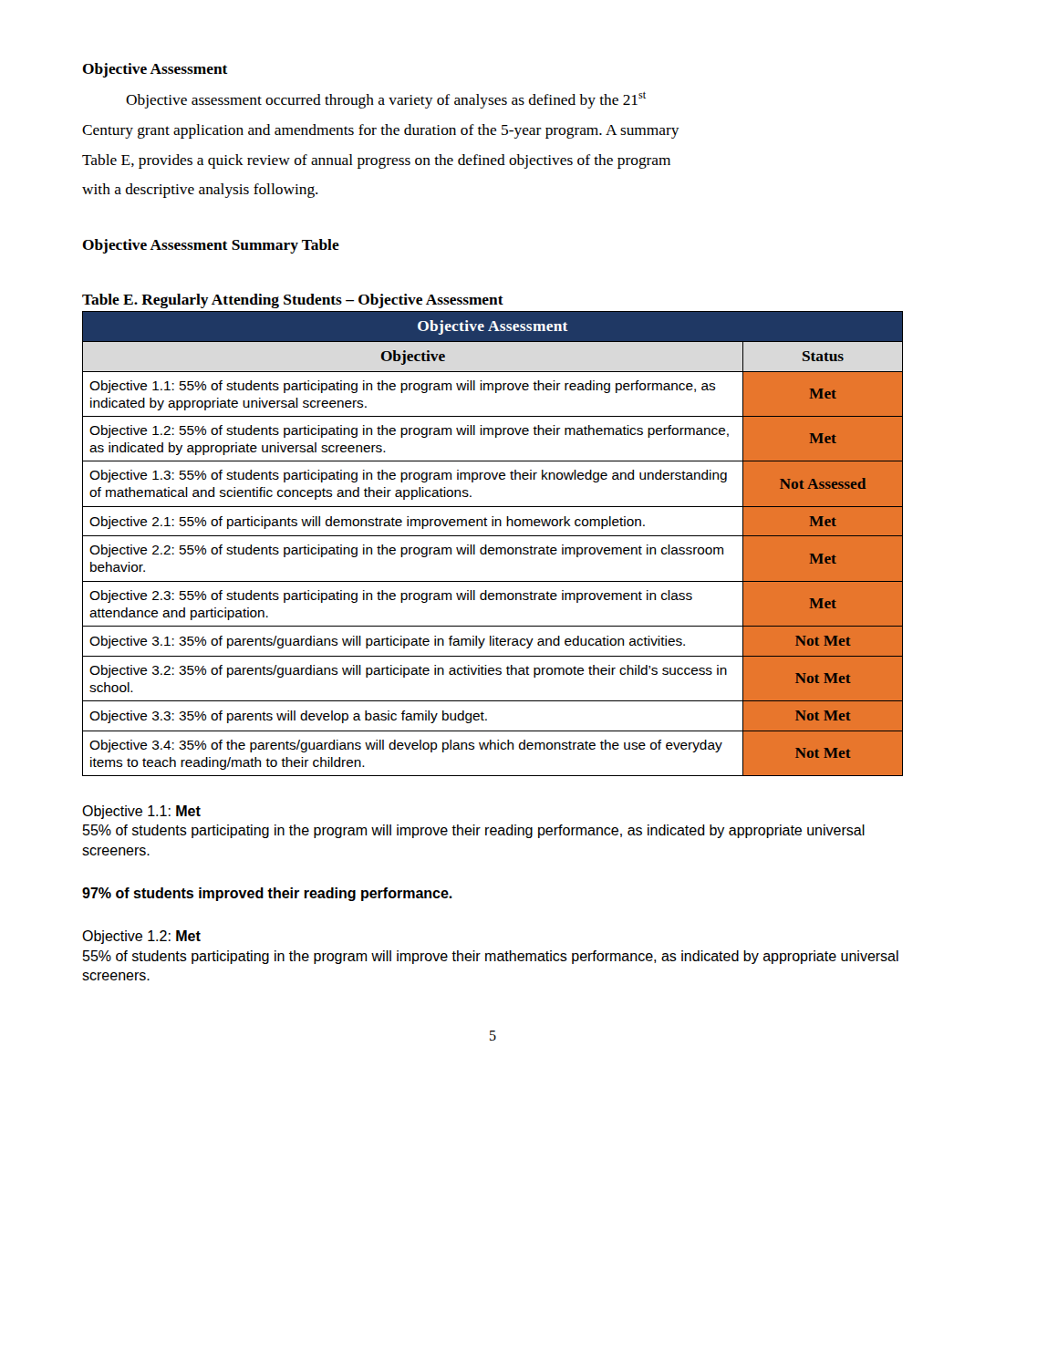Objective Assessment
Objective assessment occurred through a variety of analyses as defined by the 21st
Century grant application and amendments for the duration of the 5-year program. A summary
Table E, provides a quick review of annual progress on the defined objectives of the program
with a descriptive analysis following.
Objective Assessment Summary Table
Table E. Regularly Attending Students – Objective Assessment
| Objective Assessment |
| Objective | Status |
| Objective 1.1: 55% of students participating in the program will improve their reading performance, as indicated by appropriate universal screeners. | Met |
| Objective 1.2: 55% of students participating in the program will improve their mathematics performance, as indicated by appropriate universal screeners. | Met |
| Objective 1.3: 55% of students participating in the program improve their knowledge and understanding of mathematical and scientific concepts and their applications. | Not Assessed |
| Objective 2.1: 55% of participants will demonstrate improvement in homework completion. | Met |
| Objective 2.2: 55% of students participating in the program will demonstrate improvement in classroom behavior. | Met |
| Objective 2.3: 55% of students participating in the program will demonstrate improvement in class attendance and participation. | Met |
| Objective 3.1: 35% of parents/guardians will participate in family literacy and education activities. | Not Met |
| Objective 3.2: 35% of parents/guardians will participate in activities that promote their child’s success in school. | Not Met |
| Objective 3.3: 35% of parents will develop a basic family budget. | Not Met |
| Objective 3.4: 35% of the parents/guardians will develop plans which demonstrate the use of everyday items to teach reading/math to their children. | Not Met |
Objective 1.1: Met
55% of students participating in the program will improve their reading performance, as indicated by appropriate universal screeners.
97% of students improved their reading performance.
Objective 1.2: Met
55% of students participating in the program will improve their mathematics performance, as indicated by appropriate universal screeners.
5